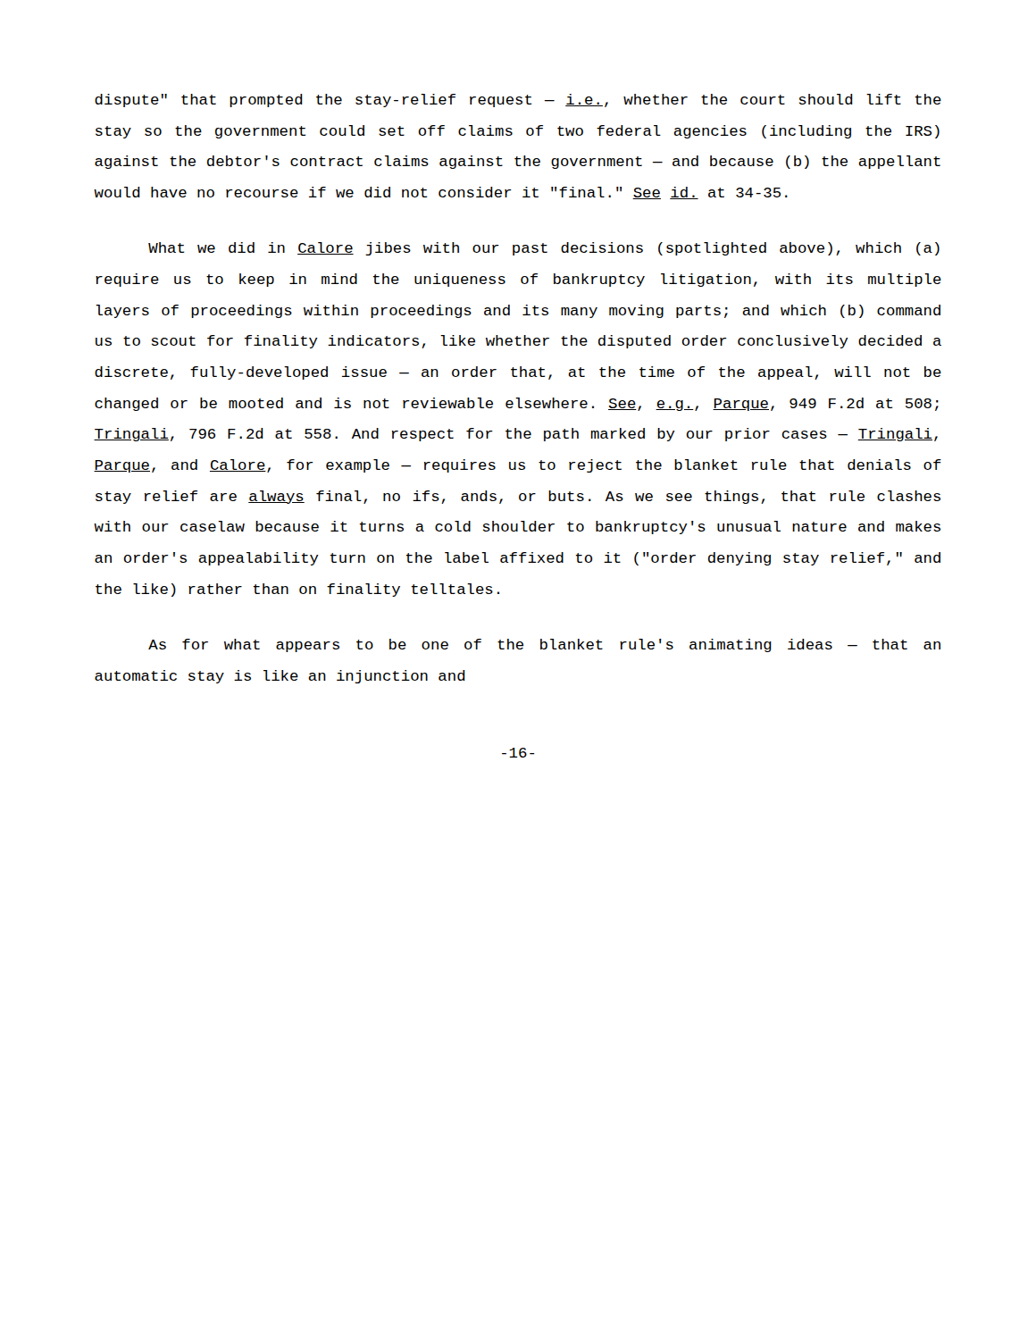dispute" that prompted the stay-relief request — i.e., whether the court should lift the stay so the government could set off claims of two federal agencies (including the IRS) against the debtor's contract claims against the government — and because (b) the appellant would have no recourse if we did not consider it "final." See id. at 34-35.
What we did in Calore jibes with our past decisions (spotlighted above), which (a) require us to keep in mind the uniqueness of bankruptcy litigation, with its multiple layers of proceedings within proceedings and its many moving parts; and which (b) command us to scout for finality indicators, like whether the disputed order conclusively decided a discrete, fully-developed issue — an order that, at the time of the appeal, will not be changed or be mooted and is not reviewable elsewhere. See, e.g., Parque, 949 F.2d at 508; Tringali, 796 F.2d at 558. And respect for the path marked by our prior cases — Tringali, Parque, and Calore, for example — requires us to reject the blanket rule that denials of stay relief are always final, no ifs, ands, or buts. As we see things, that rule clashes with our caselaw because it turns a cold shoulder to bankruptcy's unusual nature and makes an order's appealability turn on the label affixed to it ("order denying stay relief," and the like) rather than on finality telltales.
As for what appears to be one of the blanket rule's animating ideas — that an automatic stay is like an injunction and
-16-